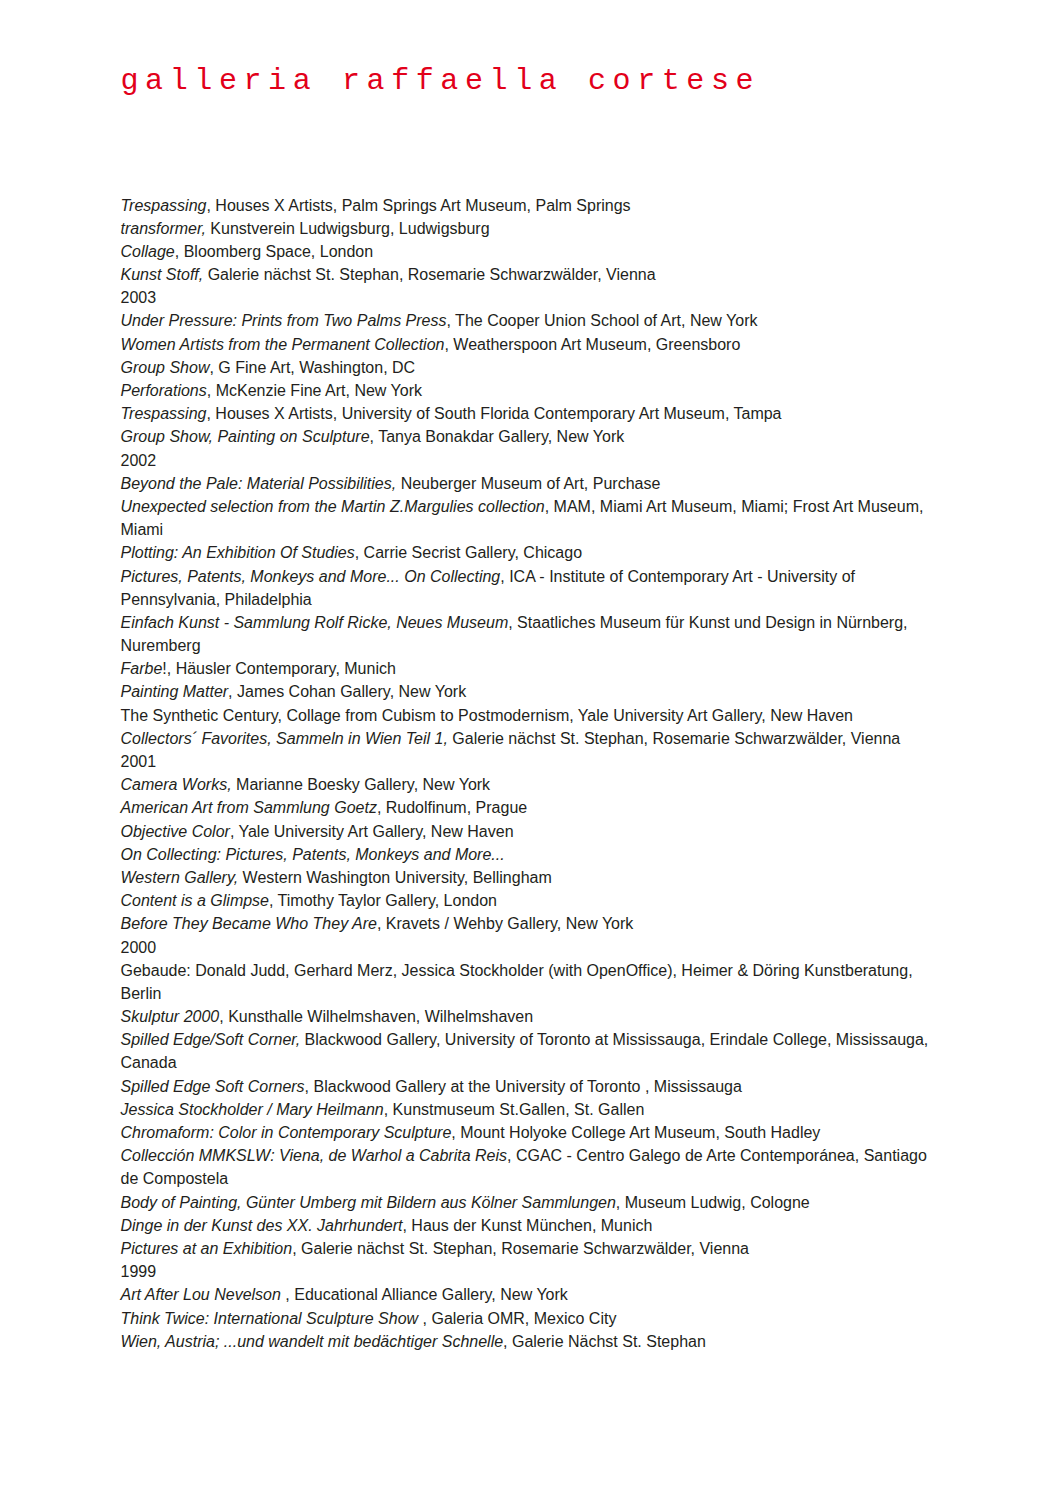galleria raffaella cortese
Trespassing, Houses X Artists, Palm Springs Art Museum, Palm Springs
transformer, Kunstverein Ludwigsburg, Ludwigsburg
Collage, Bloomberg Space, London
Kunst Stoff, Galerie nächst St. Stephan, Rosemarie Schwarzwälder, Vienna
2003
Under Pressure: Prints from Two Palms Press, The Cooper Union School of Art, New York
Women Artists from the Permanent Collection, Weatherspoon Art Museum, Greensboro
Group Show, G Fine Art, Washington, DC
Perforations, McKenzie Fine Art, New York
Trespassing, Houses X Artists, University of South Florida Contemporary Art Museum, Tampa
Group Show, Painting on Sculpture, Tanya Bonakdar Gallery, New York
2002
Beyond the Pale: Material Possibilities, Neuberger Museum of Art, Purchase
Unexpected selection from the Martin Z.Margulies collection, MAM, Miami Art Museum, Miami; Frost Art Museum, Miami
Plotting: An Exhibition Of Studies, Carrie Secrist Gallery, Chicago
Pictures, Patents, Monkeys and More... On Collecting, ICA - Institute of Contemporary Art - University of Pennsylvania, Philadelphia
Einfach Kunst - Sammlung Rolf Ricke, Neues Museum, Staatliches Museum für Kunst und Design in Nürnberg, Nuremberg
Farbe!, Häusler Contemporary, Munich
Painting Matter, James Cohan Gallery, New York
The Synthetic Century, Collage from Cubism to Postmodernism, Yale University Art Gallery, New Haven
Collectors´ Favorites, Sammeln in Wien Teil 1, Galerie nächst St. Stephan, Rosemarie Schwarzwälder, Vienna
2001
Camera Works, Marianne Boesky Gallery, New York
American Art from Sammlung Goetz, Rudolfinum, Prague
Objective Color, Yale University Art Gallery, New Haven
On Collecting: Pictures, Patents, Monkeys and More...
Western Gallery, Western Washington University, Bellingham
Content is a Glimpse, Timothy Taylor Gallery, London
Before They Became Who They Are, Kravets / Wehby Gallery, New York
2000
Gebaude: Donald Judd, Gerhard Merz, Jessica Stockholder (with OpenOffice), Heimer & Döring Kunstberatung, Berlin
Skulptur 2000, Kunsthalle Wilhelmshaven, Wilhelmshaven
Spilled Edge/Soft Corner, Blackwood Gallery, University of Toronto at Mississauga, Erindale College, Mississauga, Canada
Spilled Edge Soft Corners, Blackwood Gallery at the University of Toronto , Mississauga
Jessica Stockholder / Mary Heilmann, Kunstmuseum St.Gallen, St. Gallen
Chromaform: Color in Contemporary Sculpture, Mount Holyoke College Art Museum, South Hadley
Collección MMKSLW: Viena, de Warhol a Cabrita Reis, CGAC - Centro Galego de Arte Contemporánea, Santiago de Compostela
Body of Painting, Günter Umberg mit Bildern aus Kölner Sammlungen, Museum Ludwig, Cologne
Dinge in der Kunst des XX. Jahrhundert, Haus der Kunst München, Munich
Pictures at an Exhibition, Galerie nächst St. Stephan, Rosemarie Schwarzwälder, Vienna
1999
Art After Lou Nevelson , Educational Alliance Gallery, New York
Think Twice: International Sculpture Show , Galeria OMR, Mexico City
Wien, Austria; ...und wandelt mit bedächtiger Schnelle, Galerie Nächst St. Stephan